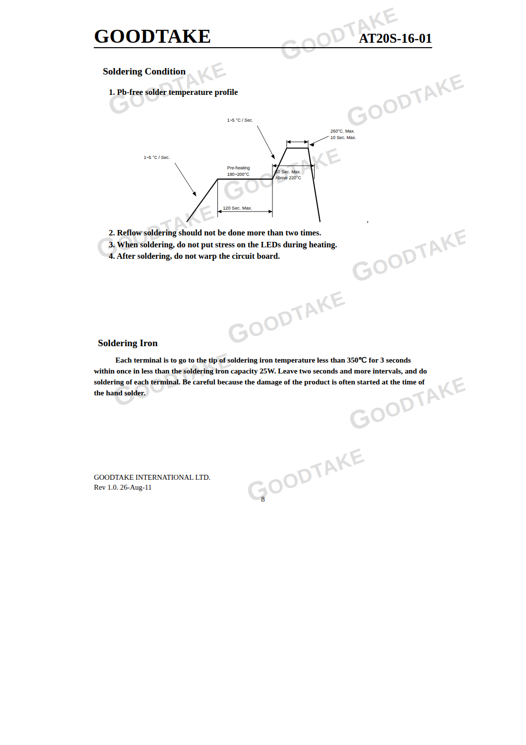GOODTAKE
GOODTAKE
GOODTAKE
GOODTAKE
GOODTAKE
GOODTAKE
GOODTAKE
GOODTAKE
GOODTAKE
GOODTAKE
GOODTAKE
AT20S-16-01
Soldering Condition
1. Pb-free solder temperature profile
120 Sec. Max. 60 Sec. Max. Above 220°C 260°C. Max. 10 Sec. Max. Pre-heating 180~200°C 1~5 °C / Sec. 1~5 °C / Sec.
2. Reflow soldering should not be done more than two times.
3. When soldering, do not put stress on the LEDs during heating.
4. After soldering, do not warp the circuit board.
Soldering Iron
Each terminal is to go to the tip of soldering iron temperature less than 350℃ for 3 seconds within once in less than the soldering iron capacity 25W. Leave two seconds and more intervals, and do soldering of each terminal. Be careful because the damage of the product is often started at the time of the hand solder.
GOODTAKE INTERNATIONAL LTD.
Rev 1.0. 26-Aug-11
8